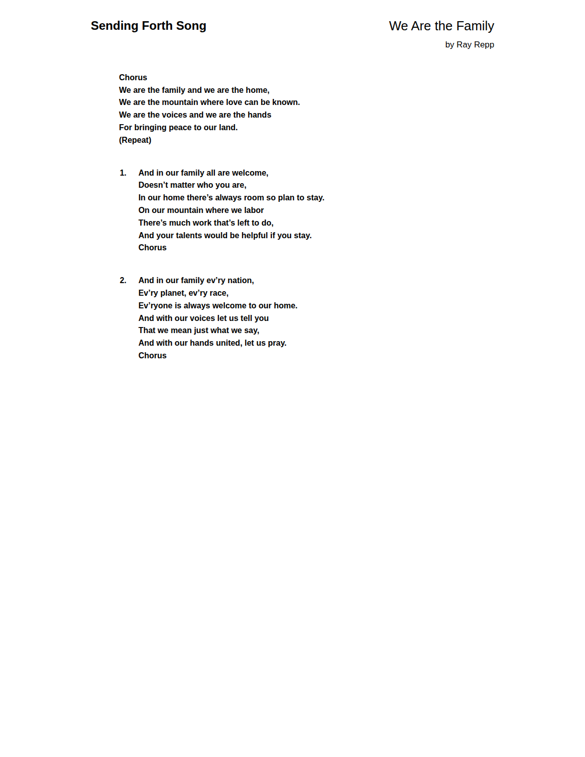Sending Forth Song
We Are the Family
by Ray Repp
Chorus
We are the family and we are the home,
We are the mountain where love can be known.
We are the voices and we are the hands
For bringing peace to our land.
(Repeat)
And in our family all are welcome,
Doesn’t matter who you are,
In our home there’s always room so plan to stay.
On our mountain where we labor
There’s much work that’s left to do,
And your talents would be helpful if you stay.
Chorus
And in our family ev’ry nation,
Ev’ry planet, ev’ry race,
Ev’ryone is always welcome to our home.
And with our voices let us tell you
That we mean just what we say,
And with our hands united, let us pray.
Chorus